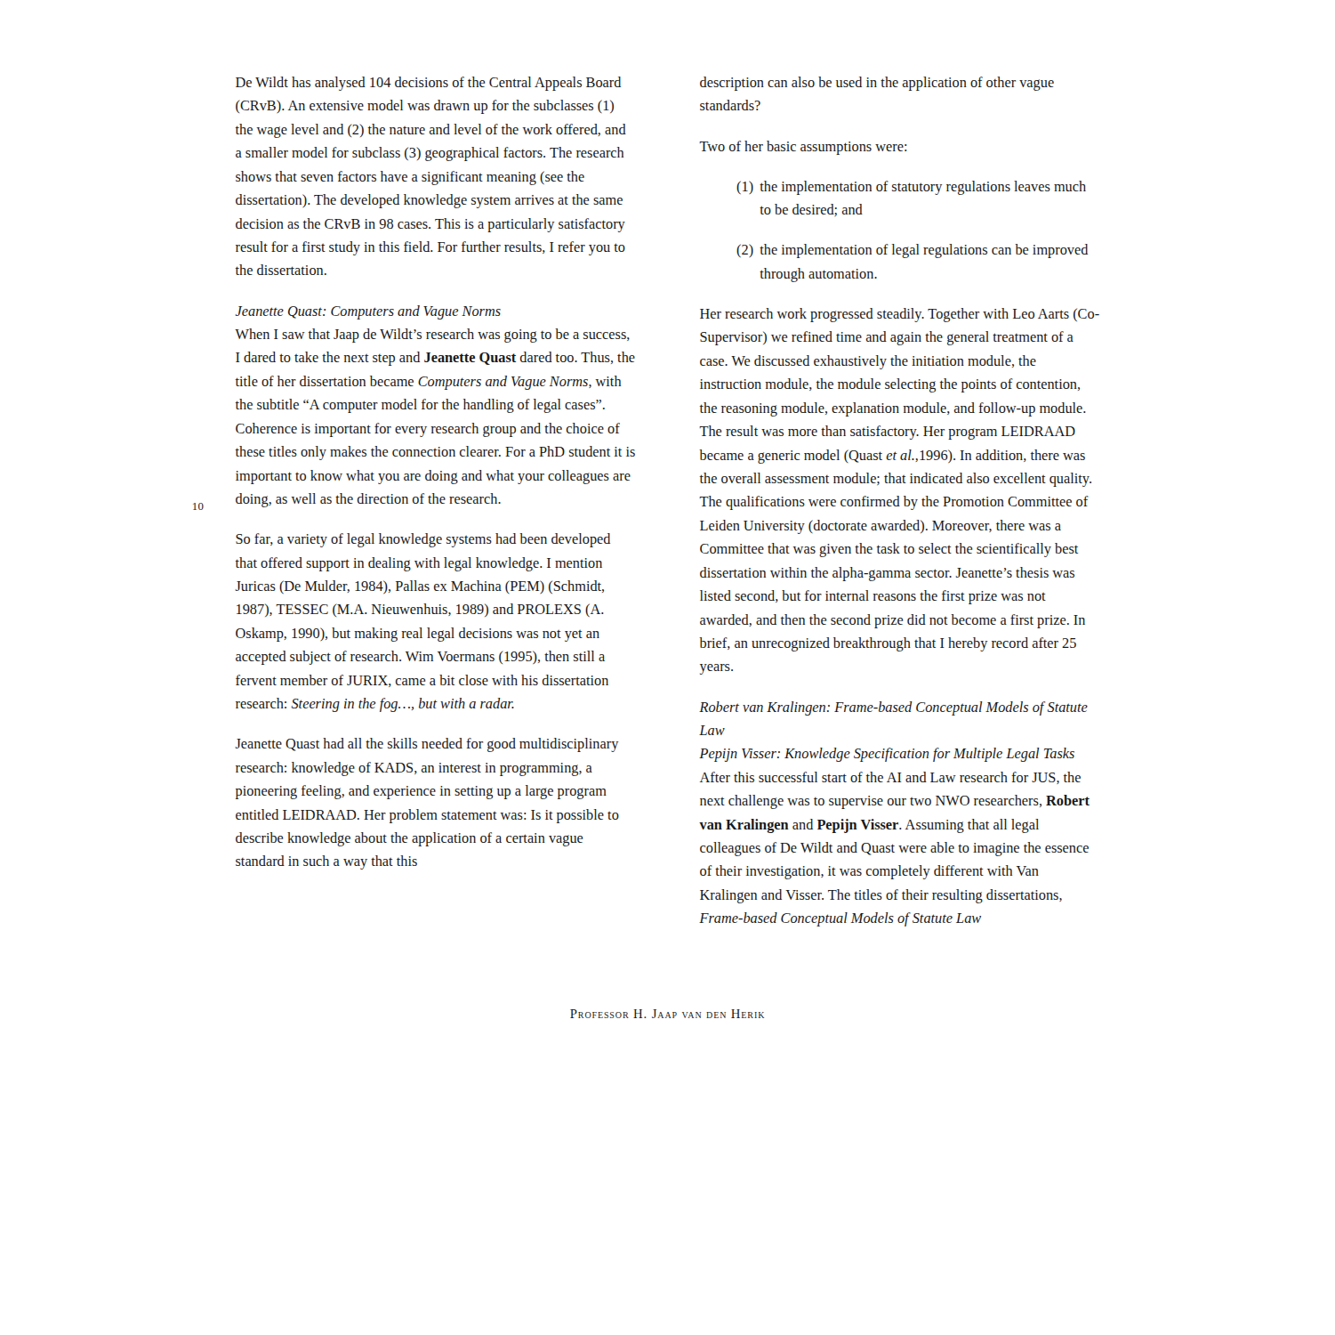10
De Wildt has analysed 104 decisions of the Central Appeals Board (CRvB). An extensive model was drawn up for the subclasses (1) the wage level and (2) the nature and level of the work offered, and a smaller model for subclass (3) geographical factors. The research shows that seven factors have a significant meaning (see the dissertation). The developed knowledge system arrives at the same decision as the CRvB in 98 cases. This is a particularly satisfactory result for a first study in this field. For further results, I refer you to the dissertation.
Jeanette Quast: Computers and Vague Norms
When I saw that Jaap de Wildt’s research was going to be a success, I dared to take the next step and Jeanette Quast dared too. Thus, the title of her dissertation became Computers and Vague Norms, with the subtitle “A computer model for the handling of legal cases”. Coherence is important for every research group and the choice of these titles only makes the connection clearer. For a PhD student it is important to know what you are doing and what your colleagues are doing, as well as the direction of the research.
So far, a variety of legal knowledge systems had been developed that offered support in dealing with legal knowledge. I mention Juricas (De Mulder, 1984), Pallas ex Machina (PEM) (Schmidt, 1987), TESSEC (M.A. Nieuwenhuis, 1989) and PROLEXS (A. Oskamp, 1990), but making real legal decisions was not yet an accepted subject of research. Wim Voermans (1995), then still a fervent member of JURIX, came a bit close with his dissertation research: Steering in the fog…, but with a radar.
Jeanette Quast had all the skills needed for good multidisciplinary research: knowledge of KADS, an interest in programming, a pioneering feeling, and experience in setting up a large program entitled LEIDRAAD. Her problem statement was: Is it possible to describe knowledge about the application of a certain vague standard in such a way that this
description can also be used in the application of other vague standards?
Two of her basic assumptions were:
the implementation of statutory regulations leaves much to be desired; and
the implementation of legal regulations can be improved through automation.
Her research work progressed steadily. Together with Leo Aarts (Co-Supervisor) we refined time and again the general treatment of a case. We discussed exhaustively the initiation module, the instruction module, the module selecting the points of contention, the reasoning module, explanation module, and follow-up module. The result was more than satisfactory. Her program LEIDRAAD became a generic model (Quast et al.,1996). In addition, there was the overall assessment module; that indicated also excellent quality. The qualifications were confirmed by the Promotion Committee of Leiden University (doctorate awarded). Moreover, there was a Committee that was given the task to select the scientifically best dissertation within the alpha-gamma sector. Jeanette’s thesis was listed second, but for internal reasons the first prize was not awarded, and then the second prize did not become a first prize. In brief, an unrecognized breakthrough that I hereby record after 25 years.
Robert van Kralingen: Frame-based Conceptual Models of Statute Law
Pepijn Visser: Knowledge Specification for Multiple Legal Tasks
After this successful start of the AI and Law research for JUS, the next challenge was to supervise our two NWO researchers, Robert van Kralingen and Pepijn Visser. Assuming that all legal colleagues of De Wildt and Quast were able to imagine the essence of their investigation, it was completely different with Van Kralingen and Visser. The titles of their resulting dissertations, Frame-based Conceptual Models of Statute Law
Professor H. Jaap van den Herik